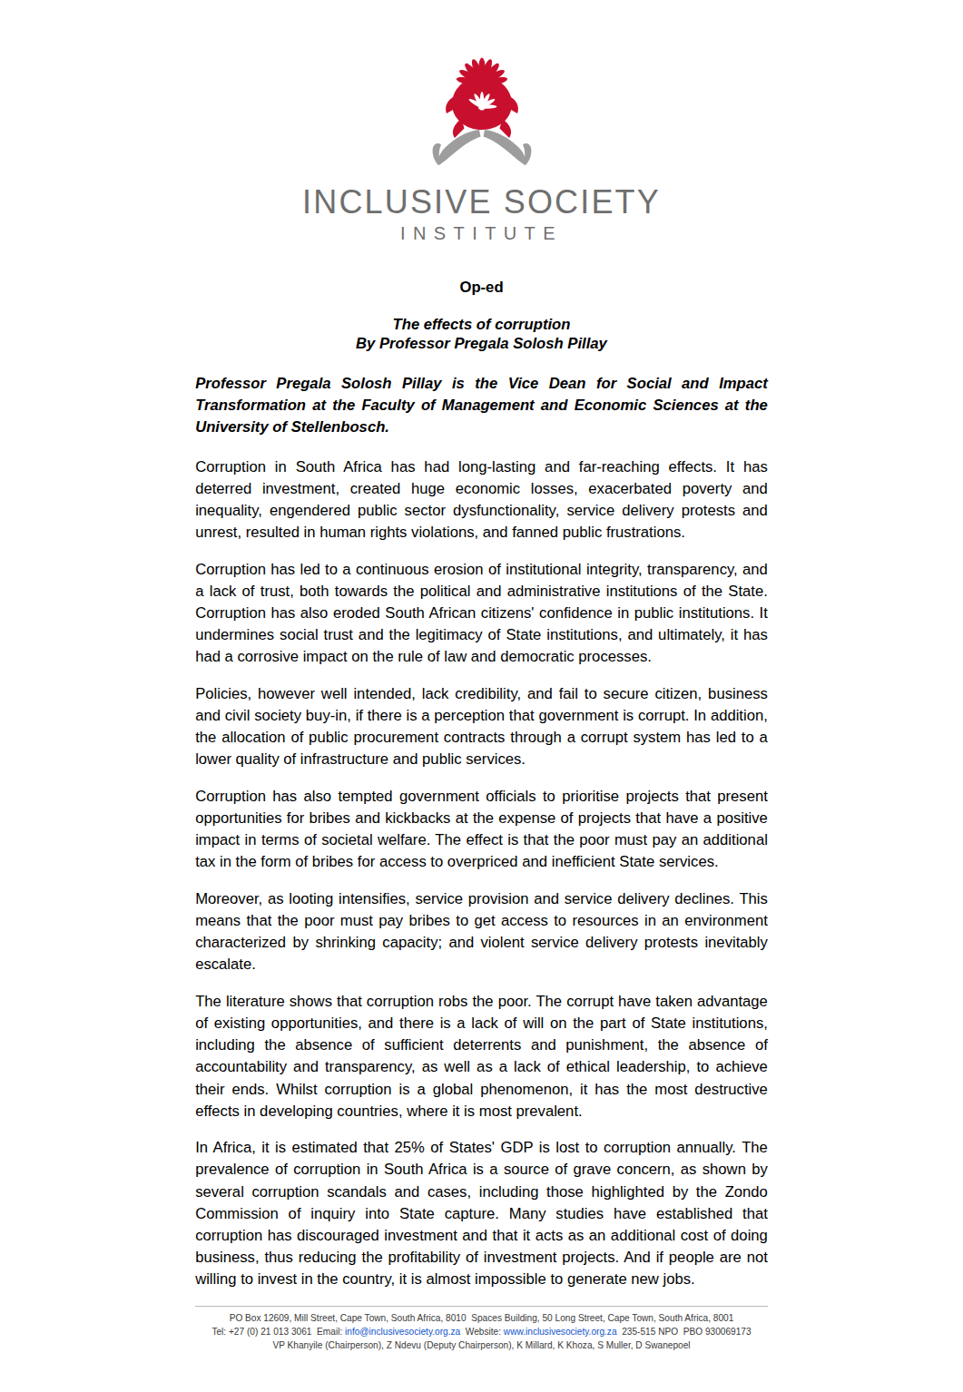INCLUSIVE SOCIETY
INSTITUTE
Op-ed
The effects of corruption
By Professor Pregala Solosh Pillay
Professor Pregala Solosh Pillay is the Vice Dean for Social and Impact Transformation at the Faculty of Management and Economic Sciences at the University of Stellenbosch.
Corruption in South Africa has had long-lasting and far-reaching effects. It has deterred investment, created huge economic losses, exacerbated poverty and inequality, engendered public sector dysfunctionality, service delivery protests and unrest, resulted in human rights violations, and fanned public frustrations.
Corruption has led to a continuous erosion of institutional integrity, transparency, and a lack of trust, both towards the political and administrative institutions of the State. Corruption has also eroded South African citizens' confidence in public institutions. It undermines social trust and the legitimacy of State institutions, and ultimately, it has had a corrosive impact on the rule of law and democratic processes.
Policies, however well intended, lack credibility, and fail to secure citizen, business and civil society buy-in, if there is a perception that government is corrupt. In addition, the allocation of public procurement contracts through a corrupt system has led to a lower quality of infrastructure and public services.
Corruption has also tempted government officials to prioritise projects that present opportunities for bribes and kickbacks at the expense of projects that have a positive impact in terms of societal welfare. The effect is that the poor must pay an additional tax in the form of bribes for access to overpriced and inefficient State services.
Moreover, as looting intensifies, service provision and service delivery declines. This means that the poor must pay bribes to get access to resources in an environment characterized by shrinking capacity; and violent service delivery protests inevitably escalate.
The literature shows that corruption robs the poor. The corrupt have taken advantage of existing opportunities, and there is a lack of will on the part of State institutions, including the absence of sufficient deterrents and punishment, the absence of accountability and transparency, as well as a lack of ethical leadership, to achieve their ends. Whilst corruption is a global phenomenon, it has the most destructive effects in developing countries, where it is most prevalent.
In Africa, it is estimated that 25% of States' GDP is lost to corruption annually. The prevalence of corruption in South Africa is a source of grave concern, as shown by several corruption scandals and cases, including those highlighted by the Zondo Commission of inquiry into State capture. Many studies have established that corruption has discouraged investment and that it acts as an additional cost of doing business, thus reducing the profitability of investment projects. And if people are not willing to invest in the country, it is almost impossible to generate new jobs.
PO Box 12609, Mill Street, Cape Town, South Africa, 8010 Spaces Building, 50 Long Street, Cape Town, South Africa, 8001
Tel: +27 (0) 21 013 3061 Email: info@inclusivesociety.org.za Website: www.inclusivesociety.org.za 235-515 NPO PBO 930069173
VP Khanyile (Chairperson), Z Ndevu (Deputy Chairperson), K Millard, K Khoza, S Muller, D Swanepoel